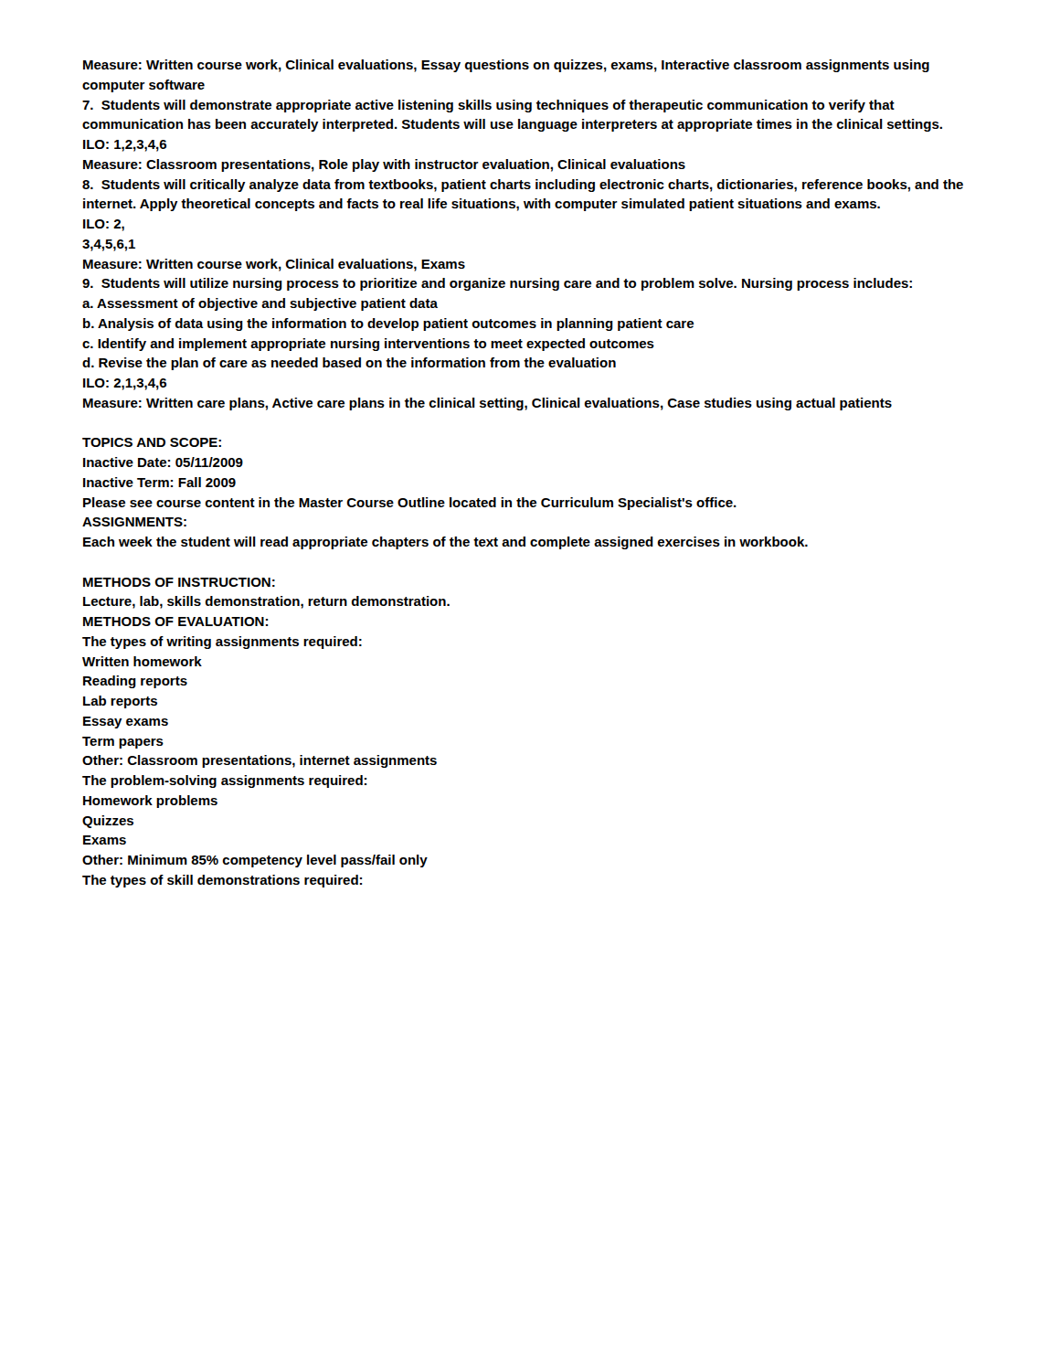Measure: Written course work, Clinical evaluations, Essay questions on quizzes, exams, Interactive classroom assignments using computer software
7. Students will demonstrate appropriate active listening skills using techniques of therapeutic communication to verify that communication has been accurately interpreted. Students will use language interpreters at appropriate times in the clinical settings.
ILO: 1,2,3,4,6
Measure: Classroom presentations, Role play with instructor evaluation, Clinical evaluations
8. Students will critically analyze data from textbooks, patient charts including electronic charts, dictionaries, reference books, and the internet. Apply theoretical concepts and facts to real life situations, with computer simulated patient situations and exams.
ILO: 2,
3,4,5,6,1
Measure: Written course work, Clinical evaluations, Exams
9. Students will utilize nursing process to prioritize and organize nursing care and to problem solve. Nursing process includes:
a. Assessment of objective and subjective patient data
b. Analysis of data using the information to develop patient outcomes in planning patient care
c. Identify and implement appropriate nursing interventions to meet expected outcomes
d. Revise the plan of care as needed based on the information from the evaluation
ILO: 2,1,3,4,6
Measure: Written care plans, Active care plans in the clinical setting, Clinical evaluations, Case studies using actual patients
Topics and Scope:
Inactive Date: 05/11/2009
Inactive Term: Fall 2009
Please see course content in the Master Course Outline located in the Curriculum Specialist's office.
Assignments:
Each week the student will read appropriate chapters of the text and complete assigned exercises in workbook.
Methods of Instruction:
Lecture, lab, skills demonstration, return demonstration.
Methods of Evaluation:
The types of writing assignments required:
Written homework
Reading reports
Lab reports
Essay exams
Term papers
Other: Classroom presentations, internet assignments
The problem-solving assignments required:
Homework problems
Quizzes
Exams
Other: Minimum 85% competency level pass/fail only
The types of skill demonstrations required: